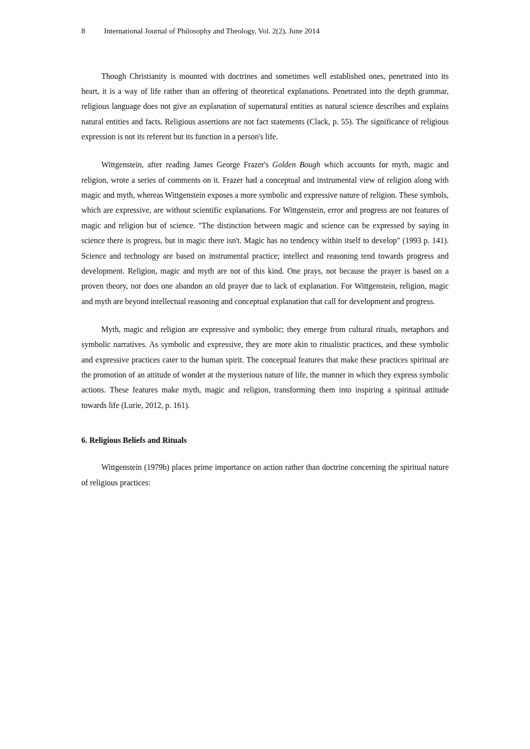8 International Journal of Philosophy and Theology, Vol. 2(2), June 2014
Though Christianity is mounted with doctrines and sometimes well established ones, penetrated into its heart, it is a way of life rather than an offering of theoretical explanations. Penetrated into the depth grammar, religious language does not give an explanation of supernatural entities as natural science describes and explains natural entities and facts. Religious assertions are not fact statements (Clack, p. 55). The significance of religious expression is not its referent but its function in a person's life.
Wittgenstein, after reading James George Frazer's Golden Bough which accounts for myth, magic and religion, wrote a series of comments on it. Frazer had a conceptual and instrumental view of religion along with magic and myth, whereas Wittgenstein exposes a more symbolic and expressive nature of religion. These symbols, which are expressive, are without scientific explanations. For Wittgenstein, error and progress are not features of magic and religion but of science. "The distinction between magic and science can be expressed by saying in science there is progress, but in magic there isn't. Magic has no tendency within itself to develop" (1993 p. 141). Science and technology are based on instrumental practice; intellect and reasoning tend towards progress and development. Religion, magic and myth are not of this kind. One prays, not because the prayer is based on a proven theory, nor does one abandon an old prayer due to lack of explanation. For Wittgenstein, religion, magic and myth are beyond intellectual reasoning and conceptual explanation that call for development and progress.
Myth, magic and religion are expressive and symbolic; they emerge from cultural rituals, metaphors and symbolic narratives. As symbolic and expressive, they are more akin to ritualistic practices, and these symbolic and expressive practices cater to the human spirit. The conceptual features that make these practices spiritual are the promotion of an attitude of wonder at the mysterious nature of life, the manner in which they express symbolic actions. These features make myth, magic and religion, transforming them into inspiring a spiritual attitude towards life (Lurie, 2012, p. 161).
6. Religious Beliefs and Rituals
Wittgenstein (1979b) places prime importance on action rather than doctrine concerning the spiritual nature of religious practices: